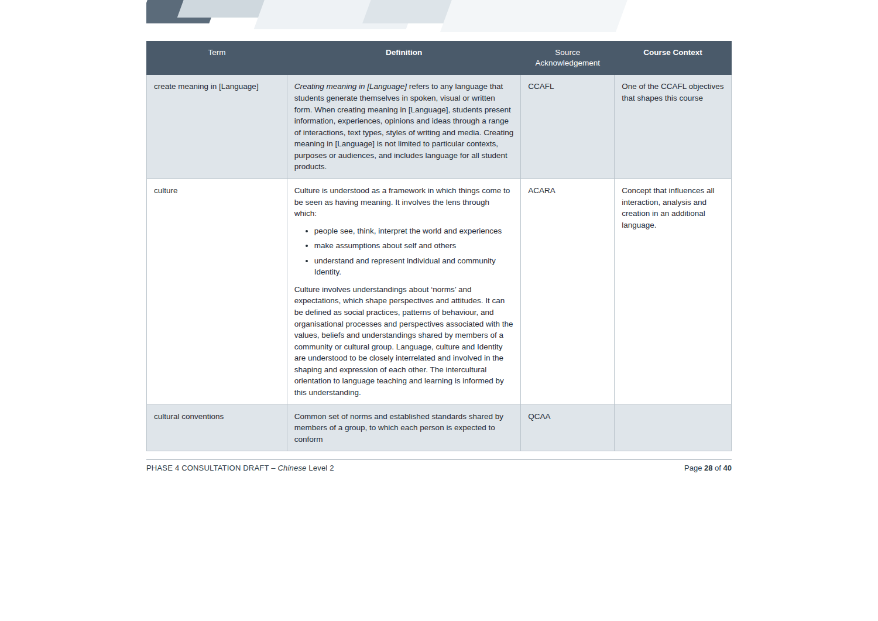| Term | Definition | Source Acknowledgement | Course Context |
| --- | --- | --- | --- |
| create meaning in [Language] | Creating meaning in [Language] refers to any language that students generate themselves in spoken, visual or written form. When creating meaning in [Language], students present information, experiences, opinions and ideas through a range of interactions, text types, styles of writing and media. Creating meaning in [Language] is not limited to particular contexts, purposes or audiences, and includes language for all student products. | CCAFL | One of the CCAFL objectives that shapes this course |
| culture | Culture is understood as a framework in which things come to be seen as having meaning. It involves the lens through which: people see, think, interpret the world and experiences make assumptions about self and others understand and represent individual and community Identity. Culture involves understandings about ‘norms’ and expectations, which shape perspectives and attitudes. It can be defined as social practices, patterns of behaviour, and organisational processes and perspectives associated with the values, beliefs and understandings shared by members of a community or cultural group. Language, culture and Identity are understood to be closely interrelated and involved in the shaping and expression of each other. The intercultural orientation to language teaching and learning is informed by this understanding. | ACARA | Concept that influences all interaction, analysis and creation in an additional language. |
| cultural conventions | Common set of norms and established standards shared by members of a group, to which each person is expected to conform | QCAA | |
PHASE 4 CONSULTATION DRAFT – Chinese Level 2
Page 28 of 40